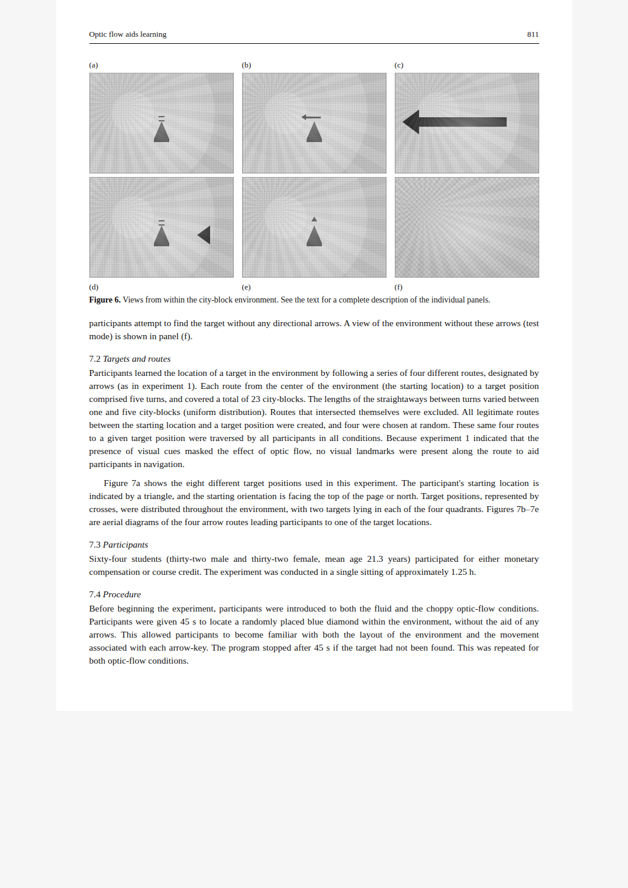Optic flow aids learning 811
(a)(b)(c)
(d)(e)(f)
Figure 6. Views from within the city-block environment. See the text for a complete description of the individual panels.
participants attempt to find the target without any directional arrows. A view of the environment without these arrows (test mode) is shown in panel (f).
7.2 Targets and routes
Participants learned the location of a target in the environment by following a series of four different routes, designated by arrows (as in experiment 1). Each route from the center of the environment (the starting location) to a target position comprised five turns, and covered a total of 23 city-blocks. The lengths of the straightaways between turns varied between one and five city-blocks (uniform distribution). Routes that intersected themselves were excluded. All legitimate routes between the starting location and a target position were created, and four were chosen at random. These same four routes to a given target position were traversed by all participants in all conditions. Because experiment 1 indicated that the presence of visual cues masked the effect of optic flow, no visual landmarks were present along the route to aid participants in navigation.
Figure 7a shows the eight different target positions used in this experiment. The participant's starting location is indicated by a triangle, and the starting orientation is facing the top of the page or north. Target positions, represented by crosses, were distributed throughout the environment, with two targets lying in each of the four quadrants. Figures 7b–7e are aerial diagrams of the four arrow routes leading participants to one of the target locations.
7.3 Participants
Sixty-four students (thirty-two male and thirty-two female, mean age 21.3 years) participated for either monetary compensation or course credit. The experiment was conducted in a single sitting of approximately 1.25 h.
7.4 Procedure
Before beginning the experiment, participants were introduced to both the fluid and the choppy optic-flow conditions. Participants were given 45 s to locate a randomly placed blue diamond within the environment, without the aid of any arrows. This allowed participants to become familiar with both the layout of the environment and the movement associated with each arrow-key. The program stopped after 45 s if the target had not been found. This was repeated for both optic-flow conditions.